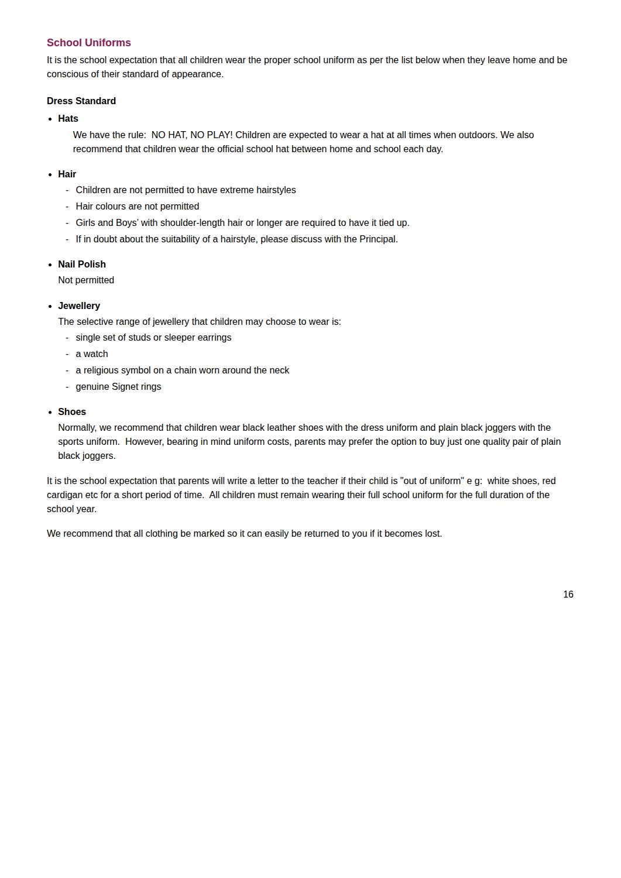School Uniforms
It is the school expectation that all children wear the proper school uniform as per the list below when they leave home and be conscious of their standard of appearance.
Dress Standard
Hats
We have the rule: NO HAT, NO PLAY! Children are expected to wear a hat at all times when outdoors. We also recommend that children wear the official school hat between home and school each day.
Hair
Children are not permitted to have extreme hairstyles
Hair colours are not permitted
Girls and Boys’ with shoulder-length hair or longer are required to have it tied up.
If in doubt about the suitability of a hairstyle, please discuss with the Principal.
Nail Polish
Not permitted
Jewellery
The selective range of jewellery that children may choose to wear is:
single set of studs or sleeper earrings
a watch
a religious symbol on a chain worn around the neck
genuine Signet rings
Shoes
Normally, we recommend that children wear black leather shoes with the dress uniform and plain black joggers with the sports uniform. However, bearing in mind uniform costs, parents may prefer the option to buy just one quality pair of plain black joggers.
It is the school expectation that parents will write a letter to the teacher if their child is "out of uniform" e g: white shoes, red cardigan etc for a short period of time. All children must remain wearing their full school uniform for the full duration of the school year.
We recommend that all clothing be marked so it can easily be returned to you if it becomes lost.
16